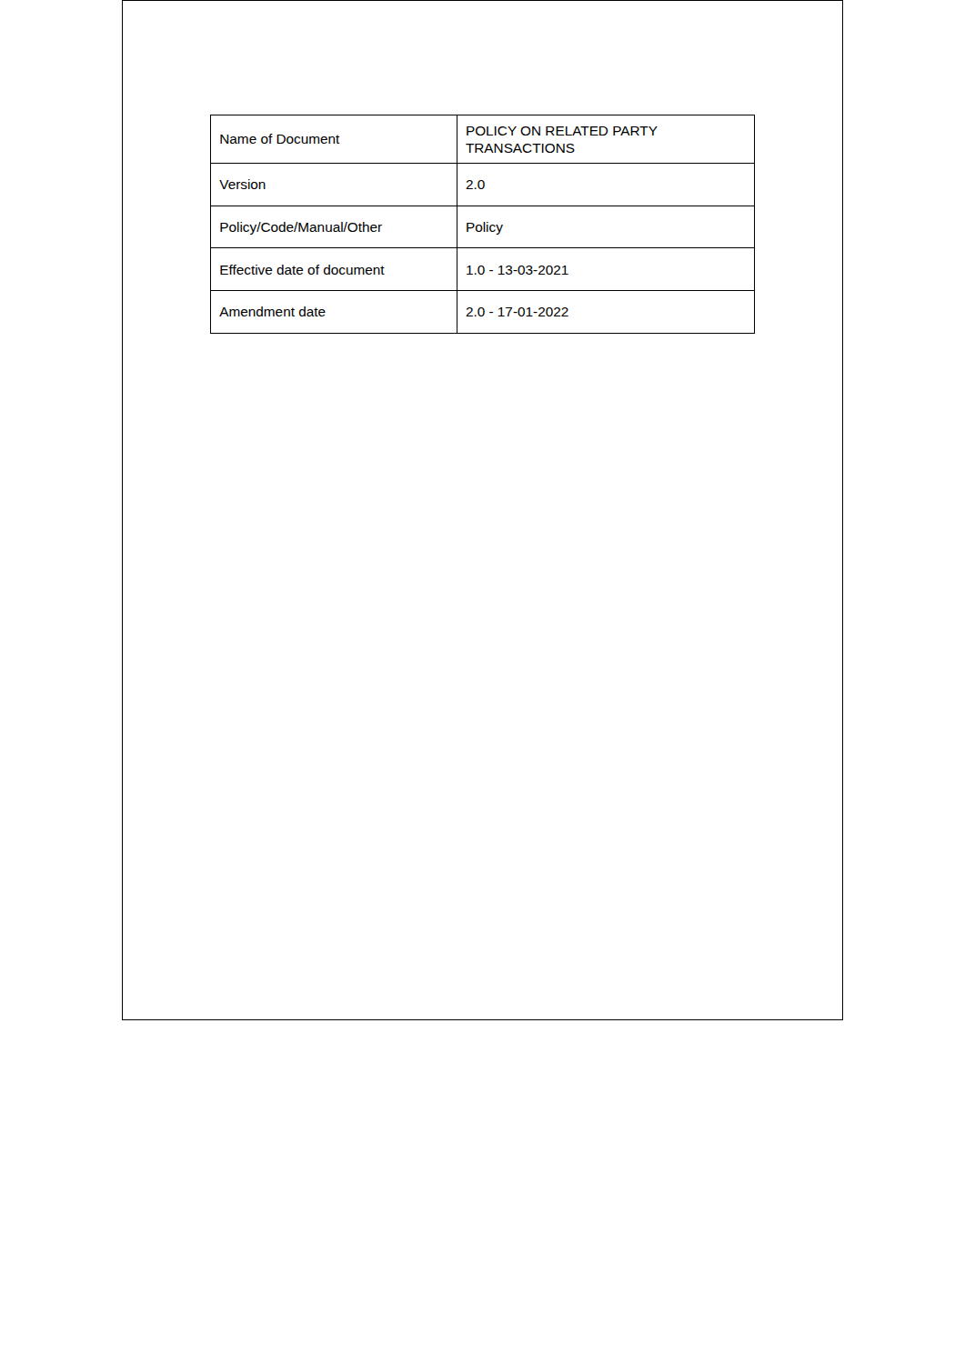| Name of Document | POLICY ON RELATED PARTY TRANSACTIONS |
| Version | 2.0 |
| Policy/Code/Manual/Other | Policy |
| Effective date of document | 1.0 - 13-03-2021 |
| Amendment date | 2.0 - 17-01-2022 |